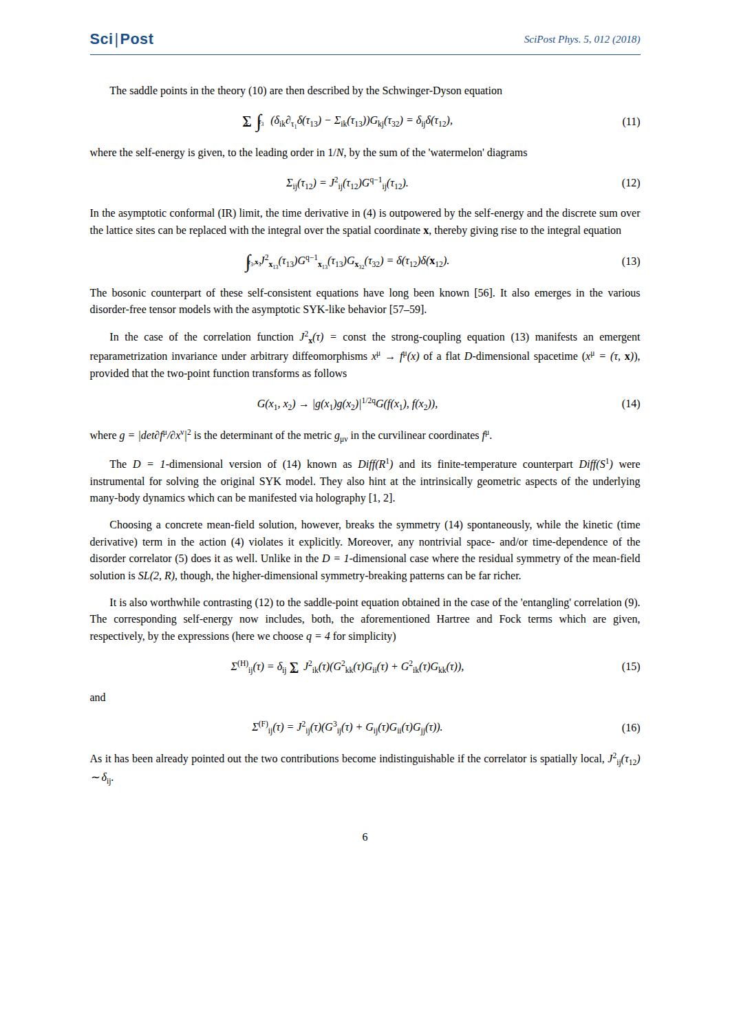Sci|Post
SciPost Phys. 5, 012 (2018)
The saddle points in the theory (10) are then described by the Schwinger-Dyson equation
Σk ∫τ3 (δik∂τ1δ(τ13) − Σik(τ13))Gkj(τ32) = δijδ(τ12),
(11)
where the self-energy is given, to the leading order in 1/N, by the sum of the 'watermelon' diagrams
Σij(τ12) = J2ij(τ12)Gq−1ij(τ12).
(12)
In the asymptotic conformal (IR) limit, the time derivative in (4) is outpowered by the self-energy and the discrete sum over the lattice sites can be replaced with the integral over the spatial coordinate x, thereby giving rise to the integral equation
∫τ3,x3 J2x13(τ13)Gq−1x13(τ13)Gx32(τ32) = δ(τ12)δ(x12).
(13)
The bosonic counterpart of these self-consistent equations have long been known [56]. It also emerges in the various disorder-free tensor models with the asymptotic SYK-like behavior [57–59].
In the case of the correlation function J2x(τ) = const the strong-coupling equation (13) manifests an emergent reparametrization invariance under arbitrary diffeomorphisms xμ → fμ(x) of a flat D-dimensional spacetime (xμ = (τ, x)), provided that the two-point function transforms as follows
G(x1, x2) → |g(x1)g(x2)|1/2qG(f(x1), f(x2)),
(14)
where g = |det∂fμ/∂xν|2 is the determinant of the metric gμν in the curvilinear coordinates fμ.
The D = 1-dimensional version of (14) known as Diff(R1) and its finite-temperature counterpart Diff(S1) were instrumental for solving the original SYK model. They also hint at the intrinsically geometric aspects of the underlying many-body dynamics which can be manifested via holography [1, 2].
Choosing a concrete mean-field solution, however, breaks the symmetry (14) spontaneously, while the kinetic (time derivative) term in the action (4) violates it explicitly. Moreover, any nontrivial space- and/or time-dependence of the disorder correlator (5) does it as well. Unlike in the D = 1-dimensional case where the residual symmetry of the mean-field solution is SL(2, R), though, the higher-dimensional symmetry-breaking patterns can be far richer.
It is also worthwhile contrasting (12) to the saddle-point equation obtained in the case of the 'entangling' correlation (9). The corresponding self-energy now includes, both, the aforementioned Hartree and Fock terms which are given, respectively, by the expressions (here we choose q = 4 for simplicity)
Σ(H)ij(τ) = δij Σk J2ik(τ)(G2kk(τ)Gii(τ) + G2ik(τ)Gkk(τ)),
(15)
and
Σ(F)ij(τ) = J2ij(τ)(G3ij(τ) + Gij(τ)Gii(τ)Gjj(τ)).
(16)
As it has been already pointed out the two contributions become indistinguishable if the correlator is spatially local, J2ij(τ12) ∼ δij.
6